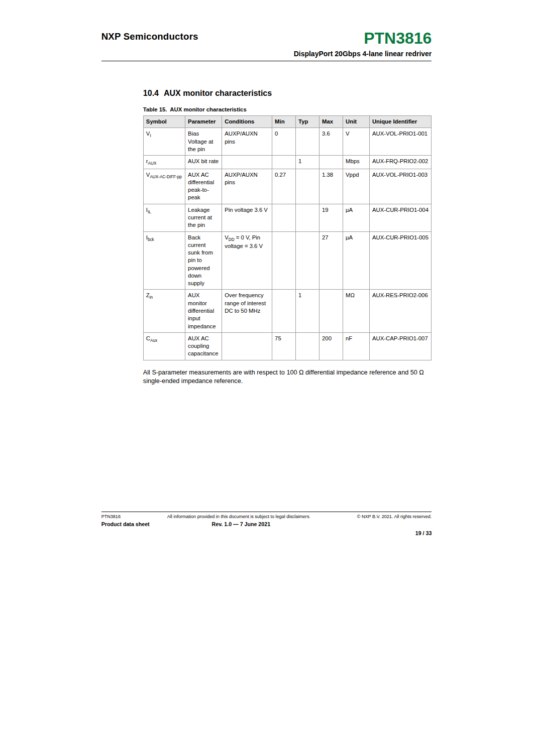NXP Semiconductors
PTN3816
DisplayPort 20Gbps 4-lane linear redriver
10.4 AUX monitor characteristics
Table 15. AUX monitor characteristics
| Symbol | Parameter | Conditions | Min | Typ | Max | Unit | Unique Identifier |
| --- | --- | --- | --- | --- | --- | --- | --- |
| V I | Bias Voltage at the pin | AUXP/AUXN pins | 0 | | 3.6 | V | AUX-VOL-PRIO1-001 |
| r AUX | AUX bit rate | | | 1 | | Mbps | AUX-FRQ-PRIO2-002 |
| V AUX-AC-DIFF-pp | AUX AC differential peak-to-peak | AUXP/AUXN pins | 0.27 | | 1.38 | Vppd | AUX-VOL-PRIO1-003 |
| I IL | Leakage current at the pin | Pin voltage 3.6 V | | | 19 | µA | AUX-CUR-PRIO1-004 |
| I bck | Back current sunk from pin to powered down supply | V DD = 0 V, Pin voltage = 3.6 V | | | 27 | µA | AUX-CUR-PRIO1-005 |
| Z in | AUX monitor differential input impedance | Over frequency range of interest DC to 50 MHz | | 1 | | MΩ | AUX-RES-PRIO2-006 |
| C Aux | AUX AC coupling capacitance | | 75 | | 200 | nF | AUX-CAP-PRIO1-007 |
All S-parameter measurements are with respect to 100 Ω differential impedance reference and 50 Ω single-ended impedance reference.
PTN3816
All information provided in this document is subject to legal disclaimers.
© NXP B.V. 2021. All rights reserved.
Product data sheet
Rev. 1.0 — 7 June 2021
19 / 33